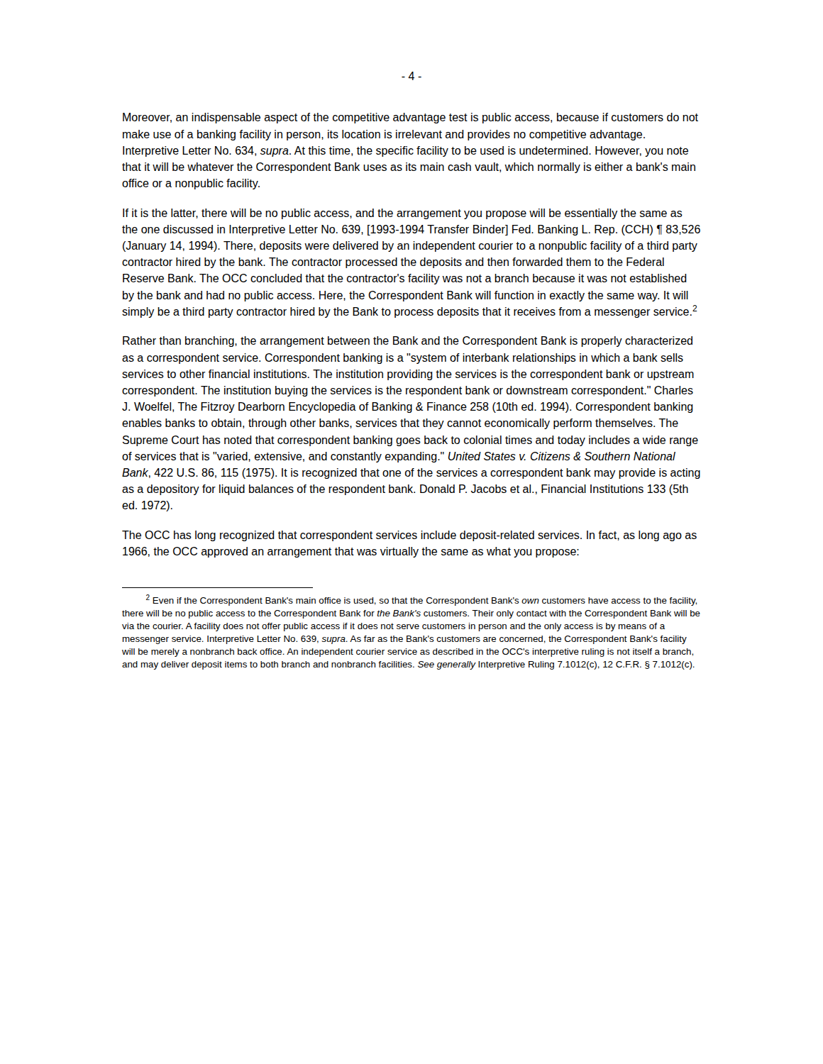- 4 -
Moreover, an indispensable aspect of the competitive advantage test is public access, because if customers do not make use of a banking facility in person, its location is irrelevant and provides no competitive advantage. Interpretive Letter No. 634, supra. At this time, the specific facility to be used is undetermined. However, you note that it will be whatever the Correspondent Bank uses as its main cash vault, which normally is either a bank's main office or a nonpublic facility.
If it is the latter, there will be no public access, and the arrangement you propose will be essentially the same as the one discussed in Interpretive Letter No. 639, [1993-1994 Transfer Binder] Fed. Banking L. Rep. (CCH) ¶ 83,526 (January 14, 1994). There, deposits were delivered by an independent courier to a nonpublic facility of a third party contractor hired by the bank. The contractor processed the deposits and then forwarded them to the Federal Reserve Bank. The OCC concluded that the contractor's facility was not a branch because it was not established by the bank and had no public access. Here, the Correspondent Bank will function in exactly the same way. It will simply be a third party contractor hired by the Bank to process deposits that it receives from a messenger service.2
Rather than branching, the arrangement between the Bank and the Correspondent Bank is properly characterized as a correspondent service. Correspondent banking is a "system of interbank relationships in which a bank sells services to other financial institutions. The institution providing the services is the correspondent bank or upstream correspondent. The institution buying the services is the respondent bank or downstream correspondent." Charles J. Woelfel, The Fitzroy Dearborn Encyclopedia of Banking & Finance 258 (10th ed. 1994). Correspondent banking enables banks to obtain, through other banks, services that they cannot economically perform themselves. The Supreme Court has noted that correspondent banking goes back to colonial times and today includes a wide range of services that is "varied, extensive, and constantly expanding." United States v. Citizens & Southern National Bank, 422 U.S. 86, 115 (1975). It is recognized that one of the services a correspondent bank may provide is acting as a depository for liquid balances of the respondent bank. Donald P. Jacobs et al., Financial Institutions 133 (5th ed. 1972).
The OCC has long recognized that correspondent services include deposit-related services. In fact, as long ago as 1966, the OCC approved an arrangement that was virtually the same as what you propose:
2 Even if the Correspondent Bank's main office is used, so that the Correspondent Bank's own customers have access to the facility, there will be no public access to the Correspondent Bank for the Bank's customers. Their only contact with the Correspondent Bank will be via the courier. A facility does not offer public access if it does not serve customers in person and the only access is by means of a messenger service. Interpretive Letter No. 639, supra. As far as the Bank's customers are concerned, the Correspondent Bank's facility will be merely a nonbranch back office. An independent courier service as described in the OCC's interpretive ruling is not itself a branch, and may deliver deposit items to both branch and nonbranch facilities. See generally Interpretive Ruling 7.1012(c), 12 C.F.R. § 7.1012(c).